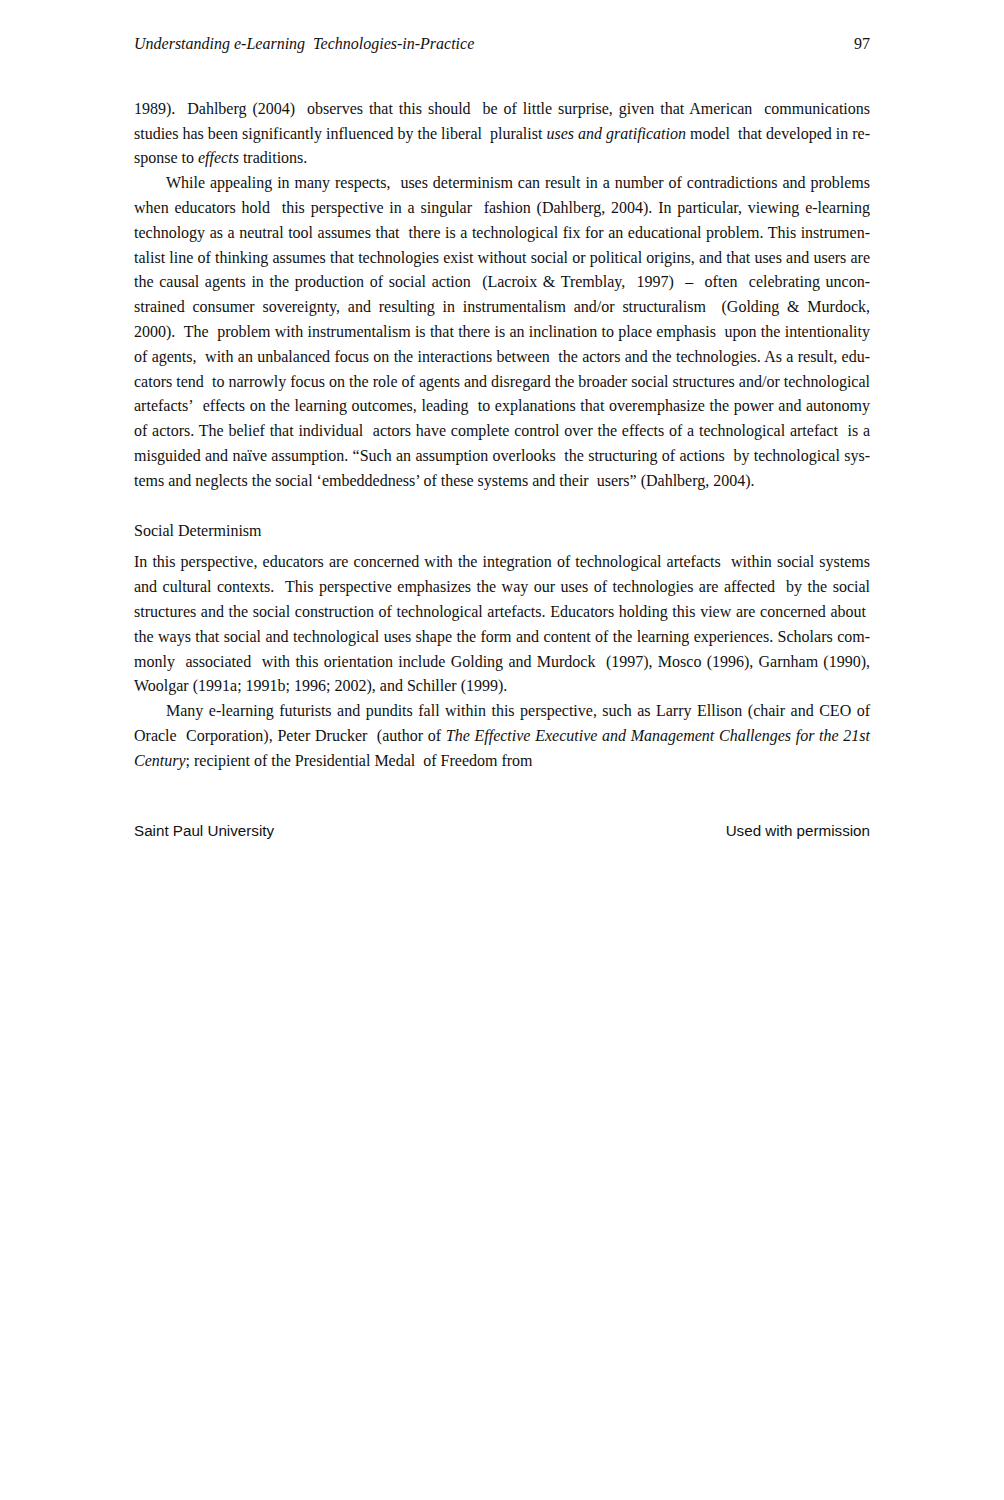Understanding e-Learning Technologies-in-Practice 97
1989). Dahlberg (2004) observes that this should be of little surprise, given that American communications studies has been significantly influenced by the liberal pluralist uses and gratification model that developed in response to effects traditions.
While appealing in many respects, uses determinism can result in a number of contradictions and problems when educators hold this perspective in a singular fashion (Dahlberg, 2004). In particular, viewing e-learning technology as a neutral tool assumes that there is a technological fix for an educational problem. This instrumentalist line of thinking assumes that technologies exist without social or political origins, and that uses and users are the causal agents in the production of social action (Lacroix & Tremblay, 1997) – often celebrating unconstrained consumer sovereignty, and resulting in instrumentalism and/or structuralism (Golding & Murdock, 2000). The problem with instrumentalism is that there is an inclination to place emphasis upon the intentionality of agents, with an unbalanced focus on the interactions between the actors and the technologies. As a result, educators tend to narrowly focus on the role of agents and disregard the broader social structures and/or technological artefacts’ effects on the learning outcomes, leading to explanations that overemphasize the power and autonomy of actors. The belief that individual actors have complete control over the effects of a technological artefact is a misguided and naïve assumption. “Such an assumption overlooks the structuring of actions by technological systems and neglects the social ‘embeddedness’ of these systems and their users” (Dahlberg, 2004).
Social Determinism
In this perspective, educators are concerned with the integration of technological artefacts within social systems and cultural contexts. This perspective emphasizes the way our uses of technologies are affected by the social structures and the social construction of technological artefacts. Educators holding this view are concerned about the ways that social and technological uses shape the form and content of the learning experiences. Scholars commonly associated with this orientation include Golding and Murdock (1997), Mosco (1996), Garnham (1990), Woolgar (1991a; 1991b; 1996; 2002), and Schiller (1999).
Many e-learning futurists and pundits fall within this perspective, such as Larry Ellison (chair and CEO of Oracle Corporation), Peter Drucker (author of The Effective Executive and Management Challenges for the 21st Century; recipient of the Presidential Medal of Freedom from
Saint Paul University Used with permission